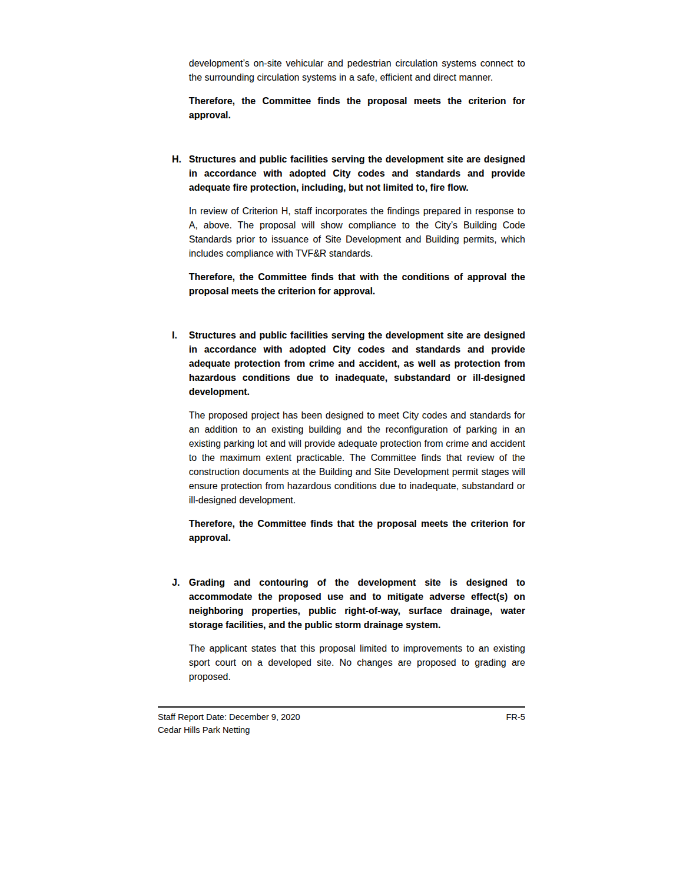development’s on-site vehicular and pedestrian circulation systems connect to the surrounding circulation systems in a safe, efficient and direct manner.
Therefore, the Committee finds the proposal meets the criterion for approval.
H.
Structures and public facilities serving the development site are designed in accordance with adopted City codes and standards and provide adequate fire protection, including, but not limited to, fire flow.
In review of Criterion H, staff incorporates the findings prepared in response to A, above. The proposal will show compliance to the City’s Building Code Standards prior to issuance of Site Development and Building permits, which includes compliance with TVF&R standards.
Therefore, the Committee finds that with the conditions of approval the proposal meets the criterion for approval.
I.
Structures and public facilities serving the development site are designed in accordance with adopted City codes and standards and provide adequate protection from crime and accident, as well as protection from hazardous conditions due to inadequate, substandard or ill-designed development.
The proposed project has been designed to meet City codes and standards for an addition to an existing building and the reconfiguration of parking in an existing parking lot and will provide adequate protection from crime and accident to the maximum extent practicable. The Committee finds that review of the construction documents at the Building and Site Development permit stages will ensure protection from hazardous conditions due to inadequate, substandard or ill-designed development.
Therefore, the Committee finds that the proposal meets the criterion for approval.
J.
Grading and contouring of the development site is designed to accommodate the proposed use and to mitigate adverse effect(s) on neighboring properties, public right-of-way, surface drainage, water storage facilities, and the public storm drainage system.
The applicant states that this proposal limited to improvements to an existing sport court on a developed site. No changes are proposed to grading are proposed.
Staff Report Date: December 9, 2020
Cedar Hills Park Netting
FR-5